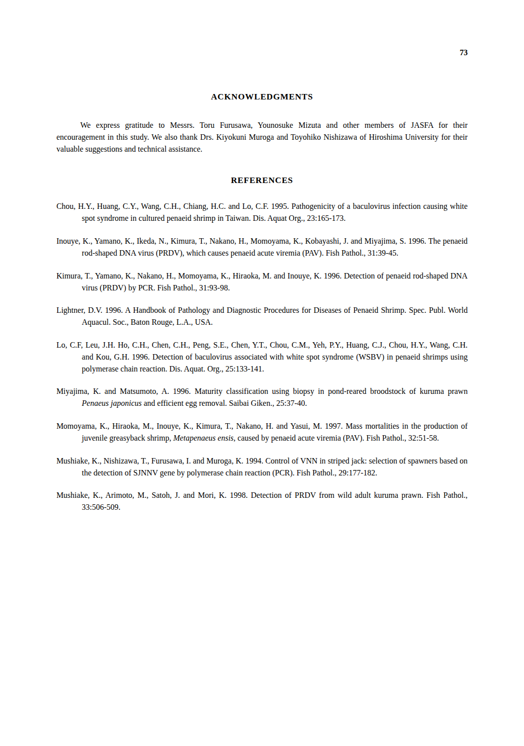73
ACKNOWLEDGMENTS
We express gratitude to Messrs. Toru Furusawa, Younosuke Mizuta and other members of JASFA for their encouragement in this study. We also thank Drs. Kiyokuni Muroga and Toyohiko Nishizawa of Hiroshima University for their valuable suggestions and technical assistance.
REFERENCES
Chou, H.Y., Huang, C.Y., Wang, C.H., Chiang, H.C. and Lo, C.F. 1995. Pathogenicity of a baculovirus infection causing white spot syndrome in cultured penaeid shrimp in Taiwan. Dis. Aquat Org., 23:165-173.
Inouye, K., Yamano, K., Ikeda, N., Kimura, T., Nakano, H., Momoyama, K., Kobayashi, J. and Miyajima, S. 1996. The penaeid rod-shaped DNA virus (PRDV), which causes penaeid acute viremia (PAV). Fish Pathol., 31:39-45.
Kimura, T., Yamano, K., Nakano, H., Momoyama, K., Hiraoka, M. and Inouye, K. 1996. Detection of penaeid rod-shaped DNA virus (PRDV) by PCR. Fish Pathol., 31:93-98.
Lightner, D.V. 1996. A Handbook of Pathology and Diagnostic Procedures for Diseases of Penaeid Shrimp. Spec. Publ. World Aquacul. Soc., Baton Rouge, L.A., USA.
Lo, C.F, Leu, J.H. Ho, C.H., Chen, C.H., Peng, S.E., Chen, Y.T., Chou, C.M., Yeh, P.Y., Huang, C.J., Chou, H.Y., Wang, C.H. and Kou, G.H. 1996. Detection of baculovirus associated with white spot syndrome (WSBV) in penaeid shrimps using polymerase chain reaction. Dis. Aquat. Org., 25:133-141.
Miyajima, K. and Matsumoto, A. 1996. Maturity classification using biopsy in pond-reared broodstock of kuruma prawn Penaeus japonicus and efficient egg removal. Saibai Giken., 25:37-40.
Momoyama, K., Hiraoka, M., Inouye, K., Kimura, T., Nakano, H. and Yasui, M. 1997. Mass mortalities in the production of juvenile greasyback shrimp, Metapenaeus ensis, caused by penaeid acute viremia (PAV). Fish Pathol., 32:51-58.
Mushiake, K., Nishizawa, T., Furusawa, I. and Muroga, K. 1994. Control of VNN in striped jack: selection of spawners based on the detection of SJNNV gene by polymerase chain reaction (PCR). Fish Pathol., 29:177-182.
Mushiake, K., Arimoto, M., Satoh, J. and Mori, K. 1998. Detection of PRDV from wild adult kuruma prawn. Fish Pathol., 33:506-509.